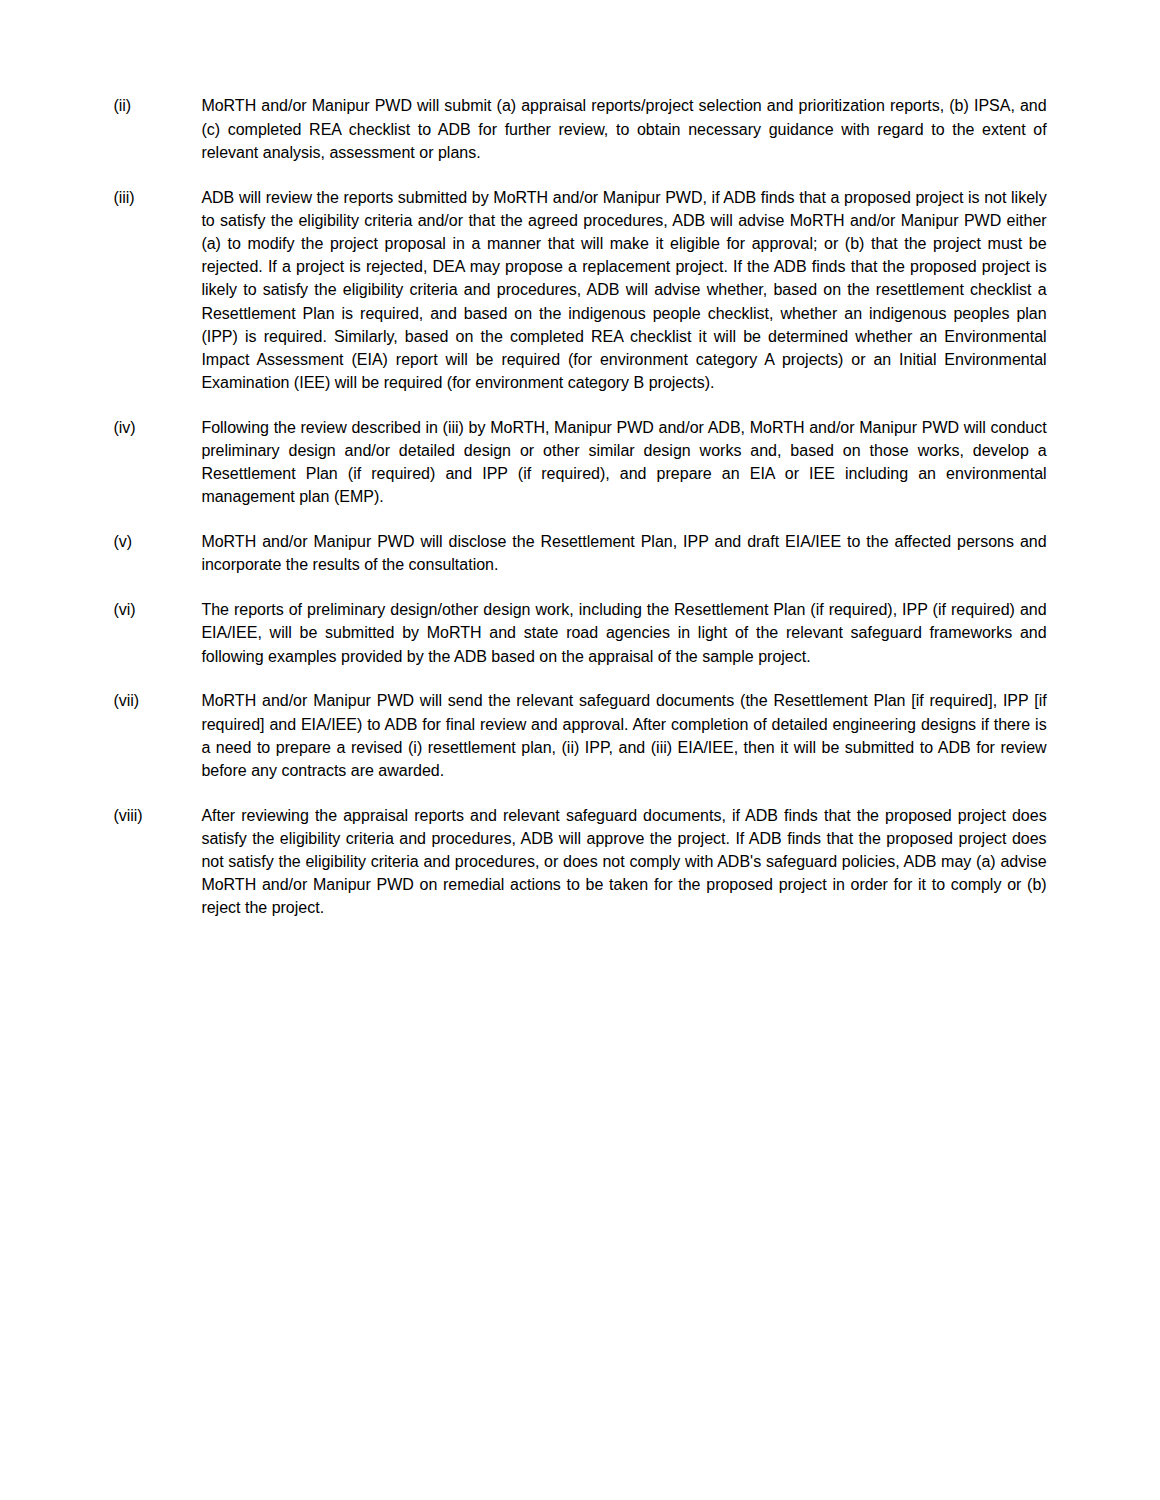(ii) MoRTH and/or Manipur PWD will submit (a) appraisal reports/project selection and prioritization reports, (b) IPSA, and (c) completed REA checklist to ADB for further review, to obtain necessary guidance with regard to the extent of relevant analysis, assessment or plans.
(iii) ADB will review the reports submitted by MoRTH and/or Manipur PWD, if ADB finds that a proposed project is not likely to satisfy the eligibility criteria and/or that the agreed procedures, ADB will advise MoRTH and/or Manipur PWD either (a) to modify the project proposal in a manner that will make it eligible for approval; or (b) that the project must be rejected. If a project is rejected, DEA may propose a replacement project. If the ADB finds that the proposed project is likely to satisfy the eligibility criteria and procedures, ADB will advise whether, based on the resettlement checklist a Resettlement Plan is required, and based on the indigenous people checklist, whether an indigenous peoples plan (IPP) is required. Similarly, based on the completed REA checklist it will be determined whether an Environmental Impact Assessment (EIA) report will be required (for environment category A projects) or an Initial Environmental Examination (IEE) will be required (for environment category B projects).
(iv) Following the review described in (iii) by MoRTH, Manipur PWD and/or ADB, MoRTH and/or Manipur PWD will conduct preliminary design and/or detailed design or other similar design works and, based on those works, develop a Resettlement Plan (if required) and IPP (if required), and prepare an EIA or IEE including an environmental management plan (EMP).
(v) MoRTH and/or Manipur PWD will disclose the Resettlement Plan, IPP and draft EIA/IEE to the affected persons and incorporate the results of the consultation.
(vi) The reports of preliminary design/other design work, including the Resettlement Plan (if required), IPP (if required) and EIA/IEE, will be submitted by MoRTH and state road agencies in light of the relevant safeguard frameworks and following examples provided by the ADB based on the appraisal of the sample project.
(vii) MoRTH and/or Manipur PWD will send the relevant safeguard documents (the Resettlement Plan [if required], IPP [if required] and EIA/IEE) to ADB for final review and approval. After completion of detailed engineering designs if there is a need to prepare a revised (i) resettlement plan, (ii) IPP, and (iii) EIA/IEE, then it will be submitted to ADB for review before any contracts are awarded.
(viii) After reviewing the appraisal reports and relevant safeguard documents, if ADB finds that the proposed project does satisfy the eligibility criteria and procedures, ADB will approve the project. If ADB finds that the proposed project does not satisfy the eligibility criteria and procedures, or does not comply with ADB's safeguard policies, ADB may (a) advise MoRTH and/or Manipur PWD on remedial actions to be taken for the proposed project in order for it to comply or (b) reject the project.